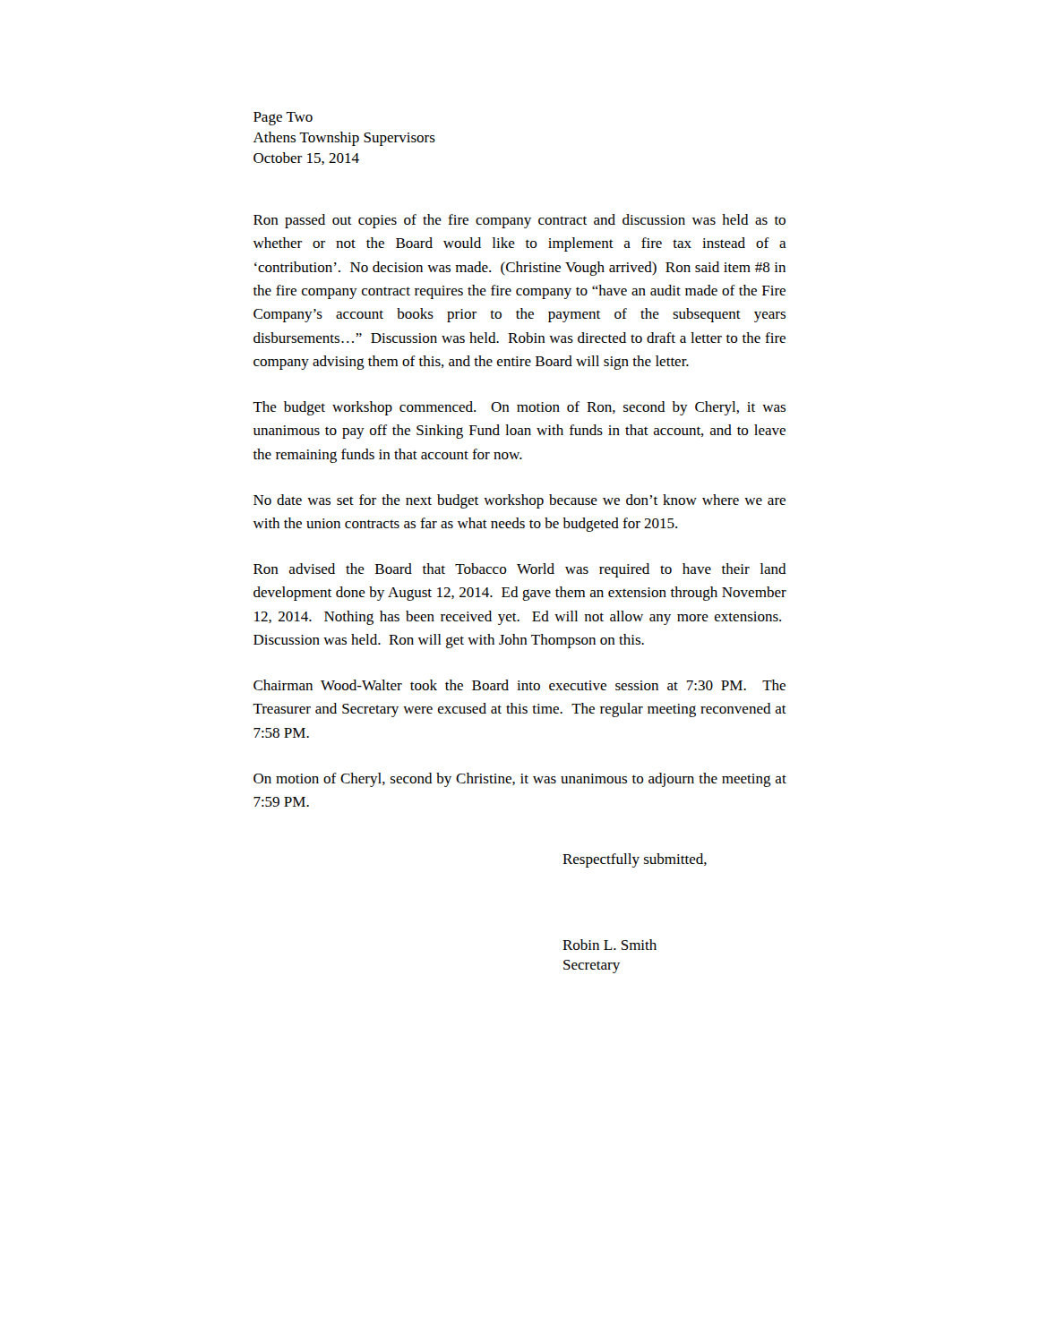Page Two
Athens Township Supervisors
October 15, 2014
Ron passed out copies of the fire company contract and discussion was held as to whether or not the Board would like to implement a fire tax instead of a ‘contribution’. No decision was made. (Christine Vough arrived) Ron said item #8 in the fire company contract requires the fire company to “have an audit made of the Fire Company’s account books prior to the payment of the subsequent years disbursements…” Discussion was held. Robin was directed to draft a letter to the fire company advising them of this, and the entire Board will sign the letter.
The budget workshop commenced. On motion of Ron, second by Cheryl, it was unanimous to pay off the Sinking Fund loan with funds in that account, and to leave the remaining funds in that account for now.
No date was set for the next budget workshop because we don’t know where we are with the union contracts as far as what needs to be budgeted for 2015.
Ron advised the Board that Tobacco World was required to have their land development done by August 12, 2014. Ed gave them an extension through November 12, 2014. Nothing has been received yet. Ed will not allow any more extensions. Discussion was held. Ron will get with John Thompson on this.
Chairman Wood-Walter took the Board into executive session at 7:30 PM. The Treasurer and Secretary were excused at this time. The regular meeting reconvened at 7:58 PM.
On motion of Cheryl, second by Christine, it was unanimous to adjourn the meeting at 7:59 PM.
Respectfully submitted,
Robin L. Smith
Secretary